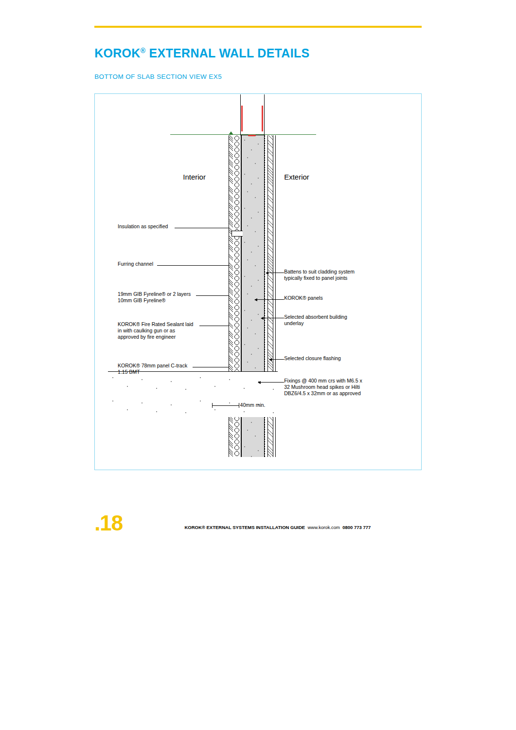KOROK® EXTERNAL WALL DETAILS
Bottom of slab section view EX5
Interior
Exterior
40mm min.
Insulation as specified
Furring channel
19mm GIB Fyreline® or 2 layers
10mm GIB Fyreline®
KOROK® Fire Rated Sealant laid
in with caulking gun or as
approved by fire engineer
KOROK® 78mm panel C-track
1.15 BMT
Battens to suit cladding system
typically fixed to panel joints
KOROK® panels
Selected absorbent building
underlay
Selected closure flashing
Fixings @ 400 mm crs with M6.5 x
32 Mushroom head spikes or Hilti
DBZ6/4.5 x 32mm or as approved
. 18
KOROK® EXTERNAL SYSTEMS INSTALLATION GUIDE www.korok.com 0800 773 777